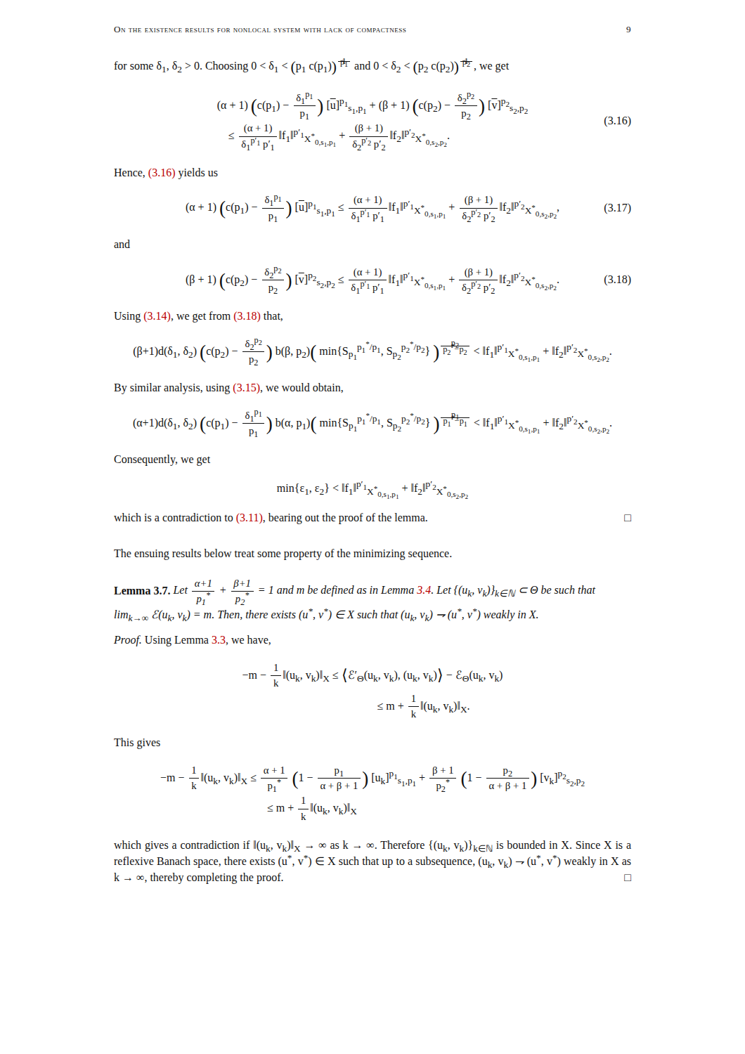On the existence results for nonlocal system with lack of compactness 9
for some δ1, δ2 > 0. Choosing 0 < δ1 < (p1 c(p1))1 p1 and 0 < δ2 < (p2 c(p2))1 p2, we get
(α + 1) (c(p1) − δ1p1 p1) [u]p1s1,p1 + (β + 1) (c(p2) − δ2p2 p2) [v]p2s2,p2
≤ (α + 1) δ1p′1 p′1‖f1‖p′1X*0,s1,p1 + (β + 1) δ2p′2 p′2‖f2‖p′2X*0,s2,p2. (3.16)
Hence, (3.16) yields us
(α + 1) (c(p1) − δ1p1 p1) [u]p1s1,p1 ≤ (α + 1) δ1p′1 p′1‖f1‖p′1X*0,s1,p1 + (β + 1) δ2p′2 p′2‖f2‖p′2X*0,s2,p2, (3.17)
and
(β + 1) (c(p2) − δ2p2 p2) [v]p2s2,p2 ≤ (α + 1) δ1p′1 p′1‖f1‖p′1X*0,s1,p1 + (β + 1) δ2p′2 p′2‖f2‖p′2X*0,s2,p2. (3.18)
Using (3.14), we get from (3.18) that,
(β+1)d(δ1, δ2) (c(p2) − δ2p2 p2) b(β, p2)( min{Sp1p1*/p1, Sp2p2*/p2} )p2 p2*−p2 < ‖f1‖p′1X*0,s1,p1 + ‖f2‖p′2X*0,s2,p2.
By similar analysis, using (3.15), we would obtain,
(α+1)d(δ1, δ2) (c(p1) − δ1p1 p1) b(α, p1)( min{Sp1p1*/p1, Sp2p2*/p2} )p1 p1*−p1 < ‖f1‖p′1X*0,s1,p1 + ‖f2‖p′2X*0,s2,p2.
Consequently, we get
min{ε1, ε2} < ‖f1‖p′1X*0,s1,p1 + ‖f2‖p′2X*0,s2,p2
which is a contradiction to (3.11), bearing out the proof of the lemma. □
The ensuing results below treat some property of the minimizing sequence.
Lemma 3.7. Let α+1 p1* + β+1 p2* = 1 and m be defined as in Lemma 3.4. Let {(uk, vk)}k∈ℕ ⊂ Θ be such that limk→∞ ℰ(uk, vk) = m. Then, there exists (u*, v*) ∈ X such that (uk, vk) ⇁ (u*, v*) weakly in X.
Proof. Using Lemma 3.3, we have,
−m − 1 k‖(uk, vk)‖X ≤ ⟨ℰ′Θ(uk, vk), (uk, vk)⟩ − ℰΘ(uk, vk)
≤ m + 1 k‖(uk, vk)‖X.
This gives
−m − 1 k‖(uk, vk)‖X ≤ α + 1 p1* (1 − p1 α + β + 1) [uk]p1s1,p1 + β + 1 p2* (1 − p2 α + β + 1) [vk]p2s2,p2
≤ m + 1 k‖(uk, vk)‖X
which gives a contradiction if ‖(uk, vk)‖X → ∞ as k → ∞. Therefore {(uk, vk)}k∈ℕ is bounded in X. Since X is a reflexive Banach space, there exists (u*, v*) ∈ X such that up to a subsequence, (uk, vk) ⇁ (u*, v*) weakly in X as k → ∞, thereby completing the proof. □